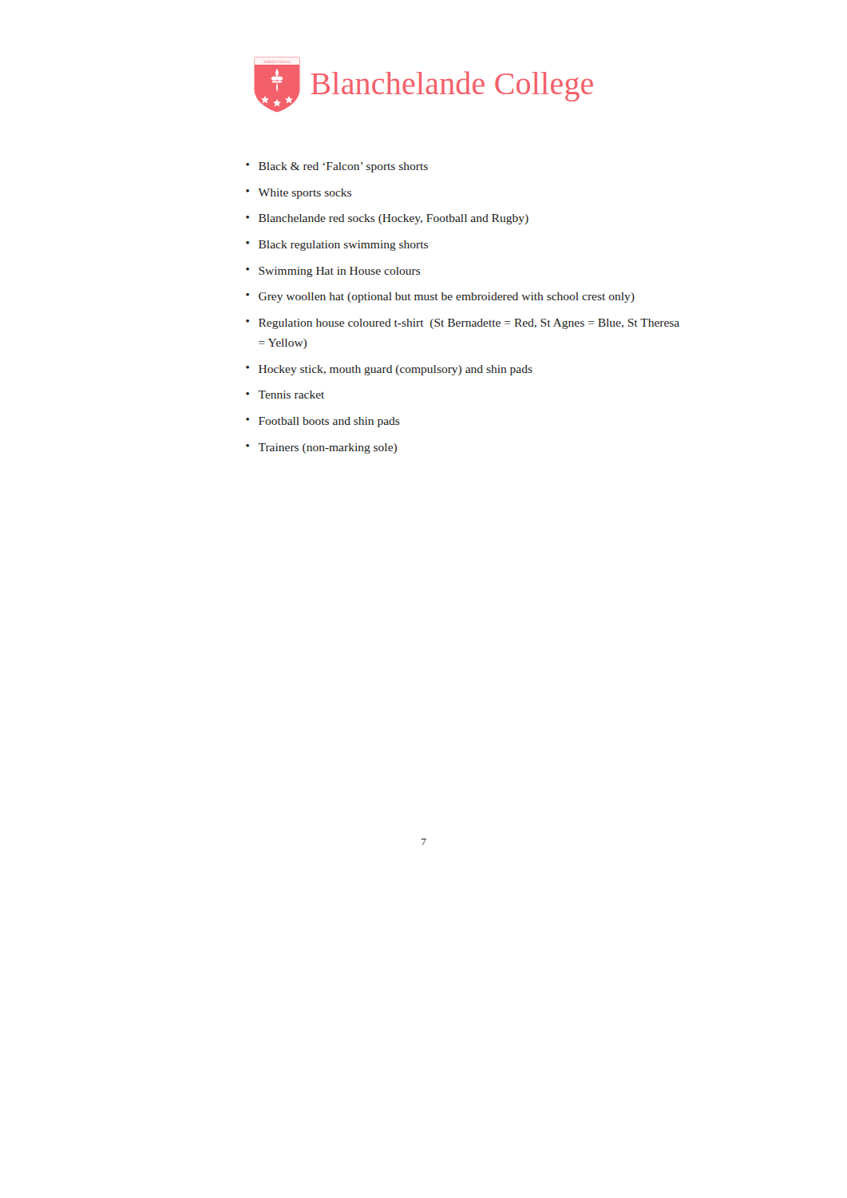SEMPER FIDELIS
Blanchelande College
Black & red ‘Falcon’ sports shorts
White sports socks
Blanchelande red socks (Hockey, Football and Rugby)
Black regulation swimming shorts
Swimming Hat in House colours
Grey woollen hat (optional but must be embroidered with school crest only)
Regulation house coloured t-shirt (St Bernadette = Red, St Agnes = Blue, St Theresa = Yellow)
Hockey stick, mouth guard (compulsory) and shin pads
Tennis racket
Football boots and shin pads
Trainers (non-marking sole)
7